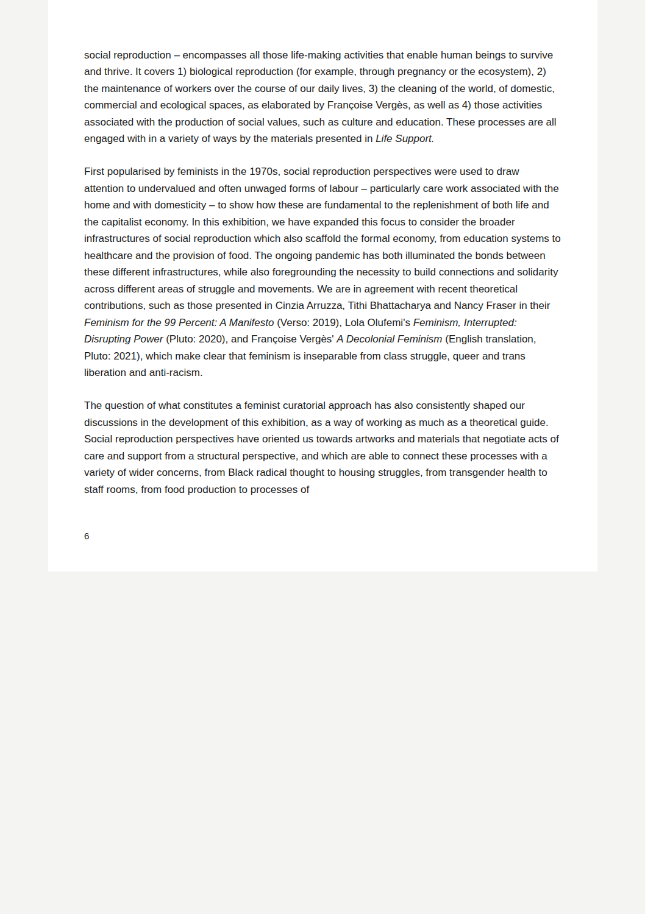social reproduction – encompasses all those life-making activities that enable human beings to survive and thrive. It covers 1) biological reproduction (for example, through pregnancy or the ecosystem), 2) the maintenance of workers over the course of our daily lives, 3) the cleaning of the world, of domestic, commercial and ecological spaces, as elaborated by Françoise Vergès, as well as 4) those activities associated with the production of social values, such as culture and education. These processes are all engaged with in a variety of ways by the materials presented in Life Support.
First popularised by feminists in the 1970s, social reproduction perspectives were used to draw attention to undervalued and often unwaged forms of labour – particularly care work associated with the home and with domesticity – to show how these are fundamental to the replenishment of both life and the capitalist economy. In this exhibition, we have expanded this focus to consider the broader infrastructures of social reproduction which also scaffold the formal economy, from education systems to healthcare and the provision of food. The ongoing pandemic has both illuminated the bonds between these different infrastructures, while also foregrounding the necessity to build connections and solidarity across different areas of struggle and movements. We are in agreement with recent theoretical contributions, such as those presented in Cinzia Arruzza, Tithi Bhattacharya and Nancy Fraser in their Feminism for the 99 Percent: A Manifesto (Verso: 2019), Lola Olufemi's Feminism, Interrupted: Disrupting Power (Pluto: 2020), and Françoise Vergès' A Decolonial Feminism (English translation, Pluto: 2021), which make clear that feminism is inseparable from class struggle, queer and trans liberation and anti-racism.
The question of what constitutes a feminist curatorial approach has also consistently shaped our discussions in the development of this exhibition, as a way of working as much as a theoretical guide. Social reproduction perspectives have oriented us towards artworks and materials that negotiate acts of care and support from a structural perspective, and which are able to connect these processes with a variety of wider concerns, from Black radical thought to housing struggles, from transgender health to staff rooms, from food production to processes of
6